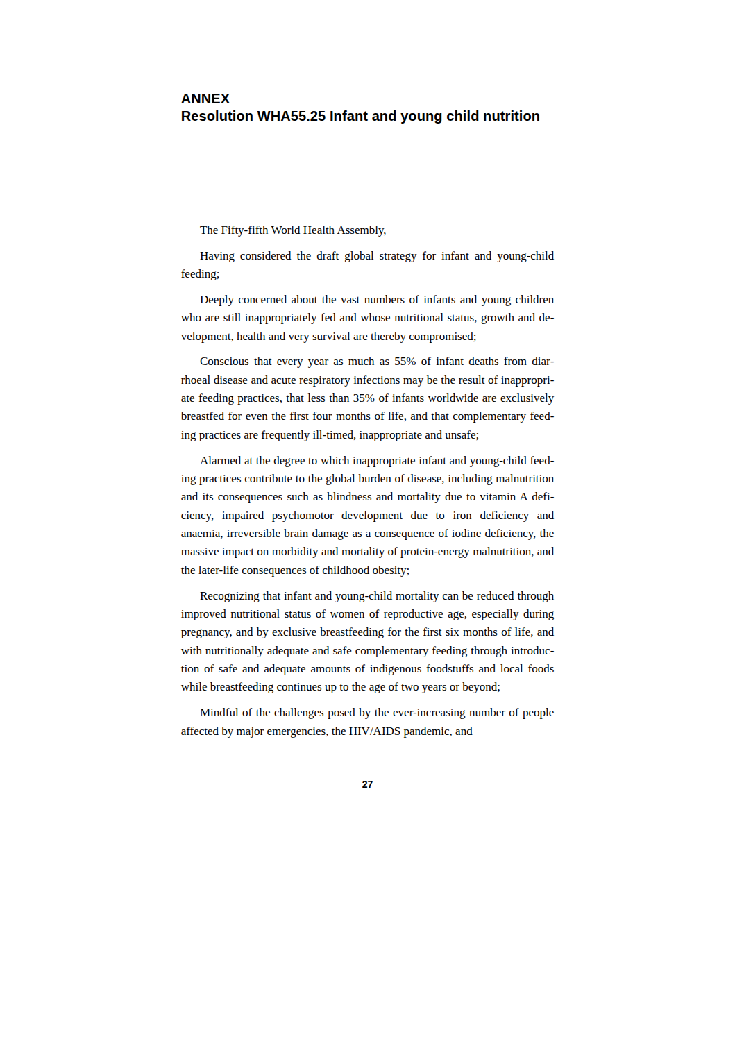ANNEXResolution WHA55.25 Infant and young child nutrition
The Fifty-fifth World Health Assembly,
Having considered the draft global strategy for infant and young-child feeding;
Deeply concerned about the vast numbers of infants and young children who are still inappropriately fed and whose nutritional status, growth and development, health and very survival are thereby compromised;
Conscious that every year as much as 55% of infant deaths from diarrhoeal disease and acute respiratory infections may be the result of inappropriate feeding practices, that less than 35% of infants worldwide are exclusively breastfed for even the first four months of life, and that complementary feeding practices are frequently ill-timed, inappropriate and unsafe;
Alarmed at the degree to which inappropriate infant and young-child feeding practices contribute to the global burden of disease, including malnutrition and its consequences such as blindness and mortality due to vitamin A deficiency, impaired psychomotor development due to iron deficiency and anaemia, irreversible brain damage as a consequence of iodine deficiency, the massive impact on morbidity and mortality of protein-energy malnutrition, and the later-life consequences of childhood obesity;
Recognizing that infant and young-child mortality can be reduced through improved nutritional status of women of reproductive age, especially during pregnancy, and by exclusive breastfeeding for the first six months of life, and with nutritionally adequate and safe complementary feeding through introduction of safe and adequate amounts of indigenous foodstuffs and local foods while breastfeeding continues up to the age of two years or beyond;
Mindful of the challenges posed by the ever-increasing number of people affected by major emergencies, the HIV/AIDS pandemic, and
27